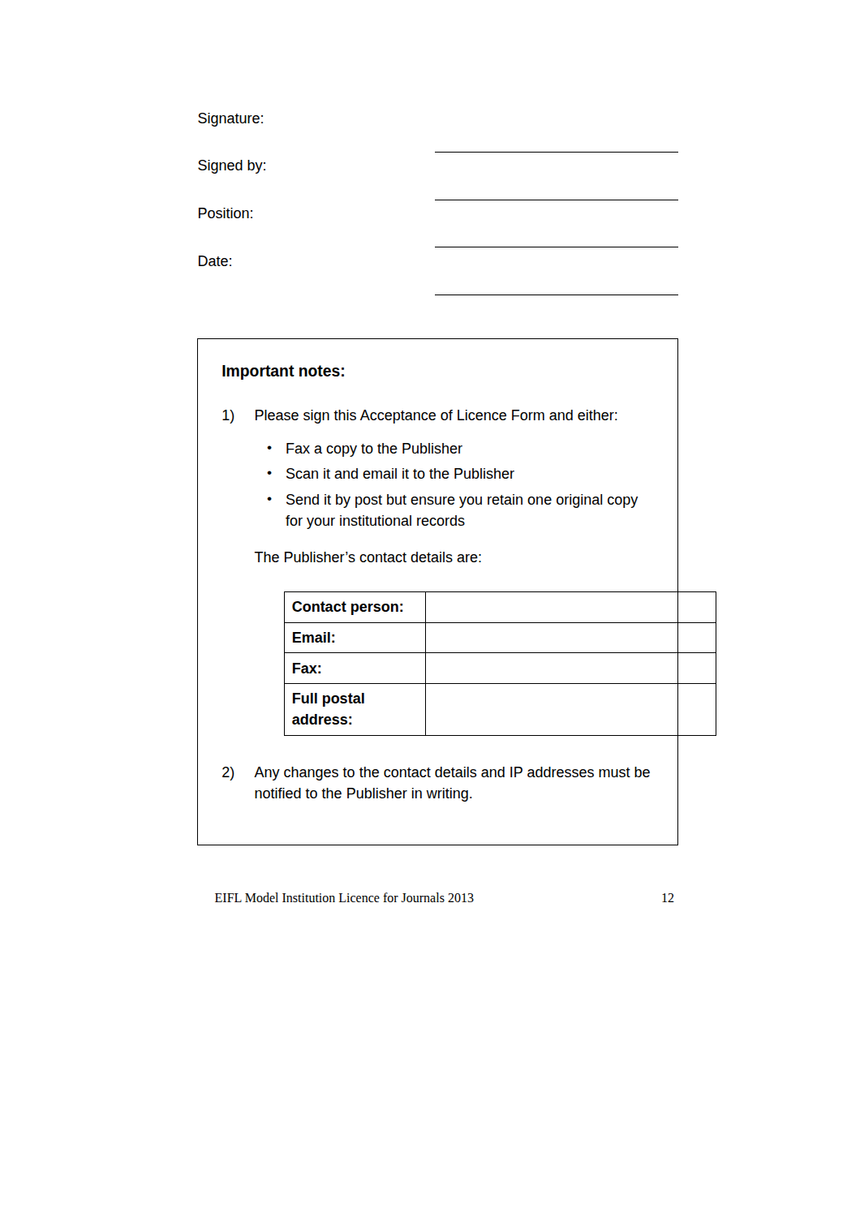| Signature: | |
| Signed by: | |
| Position: | |
| Date: | |
Important notes:
Please sign this Acceptance of Licence Form and either:
Fax a copy to the Publisher
Scan it and email it to the Publisher
Send it by post but ensure you retain one original copy for your institutional records
The Publisher’s contact details are:
| Contact person: | |
| Email: | |
| Fax: | |
| Full postal address: | |
Any changes to the contact details and IP addresses must be notified to the Publisher in writing.
EIFL Model Institution Licence for Journals 2013
12